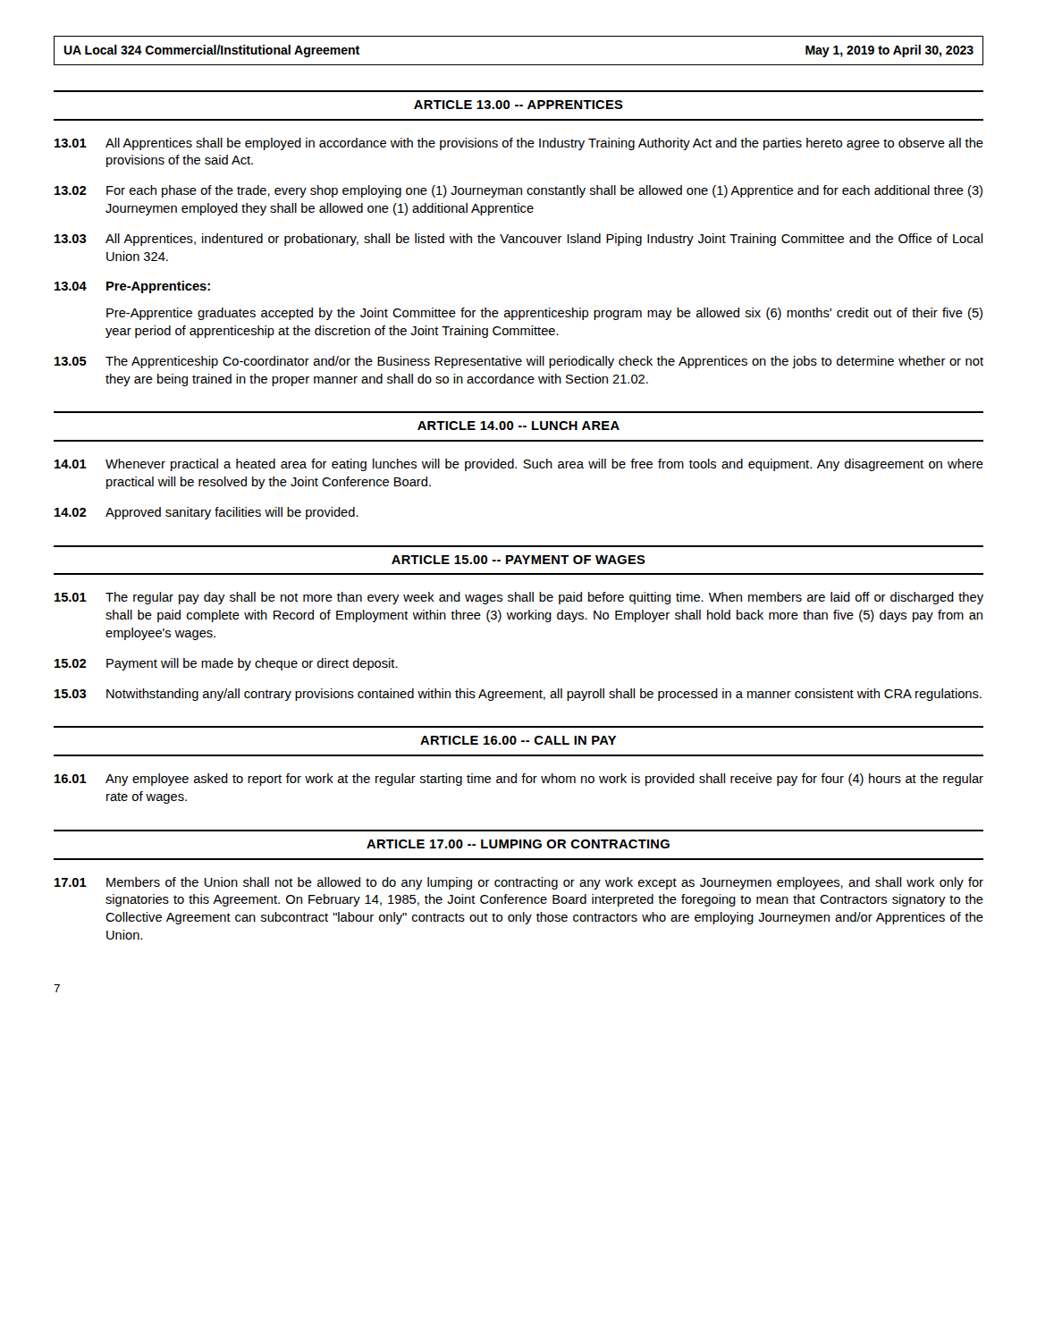UA Local 324 Commercial/Institutional Agreement May 1, 2019 to April 30, 2023
ARTICLE 13.00 -- APPRENTICES
13.01
All Apprentices shall be employed in accordance with the provisions of the Industry Training Authority Act and the parties hereto agree to observe all the provisions of the said Act.
13.02
For each phase of the trade, every shop employing one (1) Journeyman constantly shall be allowed one (1) Apprentice and for each additional three (3) Journeymen employed they shall be allowed one (1) additional Apprentice
13.03
All Apprentices, indentured or probationary, shall be listed with the Vancouver Island Piping Industry Joint Training Committee and the Office of Local Union 324.
13.04
Pre-Apprentices:
Pre-Apprentice graduates accepted by the Joint Committee for the apprenticeship program may be allowed six (6) months' credit out of their five (5) year period of apprenticeship at the discretion of the Joint Training Committee.
13.05
The Apprenticeship Co-coordinator and/or the Business Representative will periodically check the Apprentices on the jobs to determine whether or not they are being trained in the proper manner and shall do so in accordance with Section 21.02.
ARTICLE 14.00 -- LUNCH AREA
14.01
Whenever practical a heated area for eating lunches will be provided. Such area will be free from tools and equipment. Any disagreement on where practical will be resolved by the Joint Conference Board.
14.02
Approved sanitary facilities will be provided.
ARTICLE 15.00 -- PAYMENT OF WAGES
15.01
The regular pay day shall be not more than every week and wages shall be paid before quitting time. When members are laid off or discharged they shall be paid complete with Record of Employment within three (3) working days. No Employer shall hold back more than five (5) days pay from an employee's wages.
15.02
Payment will be made by cheque or direct deposit.
15.03
Notwithstanding any/all contrary provisions contained within this Agreement, all payroll shall be processed in a manner consistent with CRA regulations.
ARTICLE 16.00 -- CALL IN PAY
16.01
Any employee asked to report for work at the regular starting time and for whom no work is provided shall receive pay for four (4) hours at the regular rate of wages.
ARTICLE 17.00 -- LUMPING OR CONTRACTING
17.01
Members of the Union shall not be allowed to do any lumping or contracting or any work except as Journeymen employees, and shall work only for signatories to this Agreement. On February 14, 1985, the Joint Conference Board interpreted the foregoing to mean that Contractors signatory to the Collective Agreement can subcontract "labour only" contracts out to only those contractors who are employing Journeymen and/or Apprentices of the Union.
7